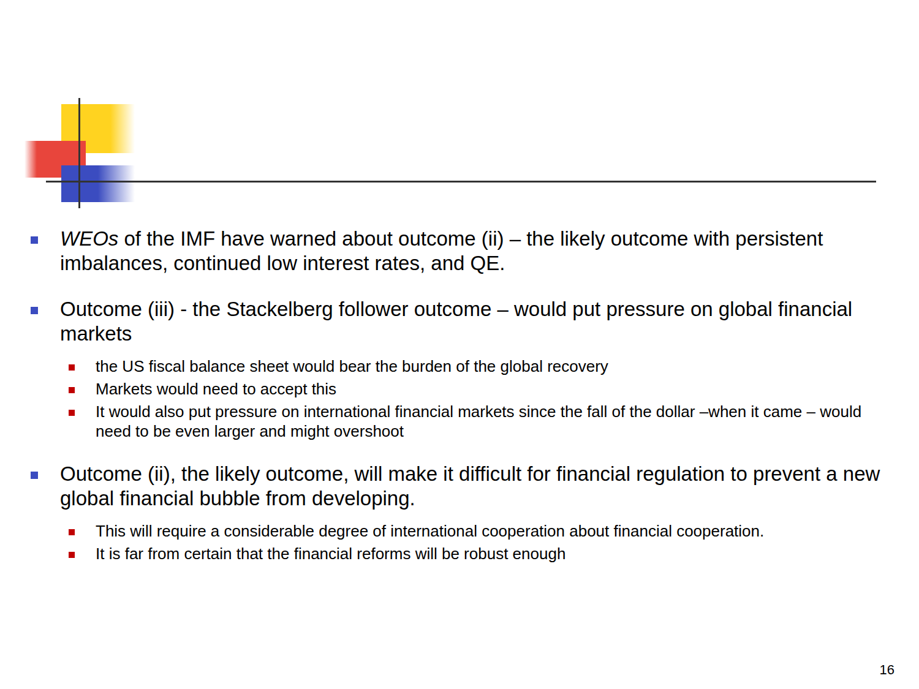WEOs of the IMF have warned about outcome (ii) – the likely outcome with persistent imbalances, continued low interest rates, and QE.
Outcome (iii) - the Stackelberg follower outcome – would put pressure on global financial markets
the US fiscal balance sheet would bear the burden of the global recovery
Markets would need to accept this
It would also put pressure on international financial markets since the fall of the dollar –when it came – would need to be even larger and might overshoot
Outcome (ii), the likely outcome, will make it difficult for financial regulation to prevent a new global financial bubble from developing.
This will require a considerable degree of international cooperation about financial cooperation.
It is far from certain that the financial reforms will be robust enough
16